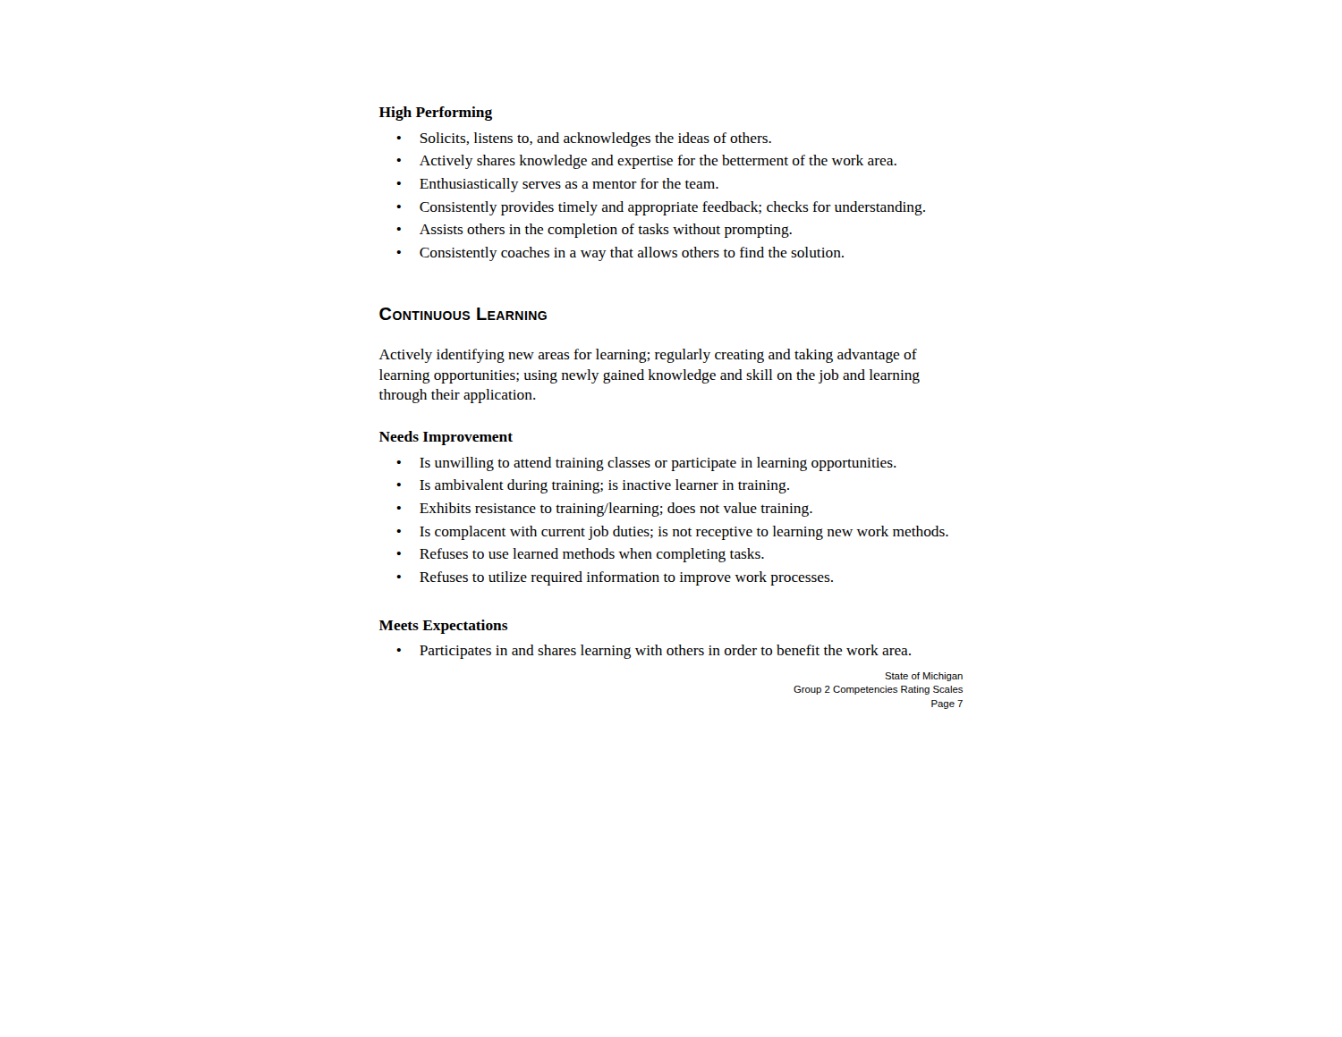High Performing
Solicits, listens to, and acknowledges the ideas of others.
Actively shares knowledge and expertise for the betterment of the work area.
Enthusiastically serves as a mentor for the team.
Consistently provides timely and appropriate feedback; checks for understanding.
Assists others in the completion of tasks without prompting.
Consistently coaches in a way that allows others to find the solution.
Continuous Learning
Actively identifying new areas for learning; regularly creating and taking advantage of learning opportunities; using newly gained knowledge and skill on the job and learning through their application.
Needs Improvement
Is unwilling to attend training classes or participate in learning opportunities.
Is ambivalent during training; is inactive learner in training.
Exhibits resistance to training/learning; does not value training.
Is complacent with current job duties; is not receptive to learning new work methods.
Refuses to use learned methods when completing tasks.
Refuses to utilize required information to improve work processes.
Meets Expectations
Participates in and shares learning with others in order to benefit the work area.
State of Michigan
Group 2 Competencies Rating Scales
Page 7